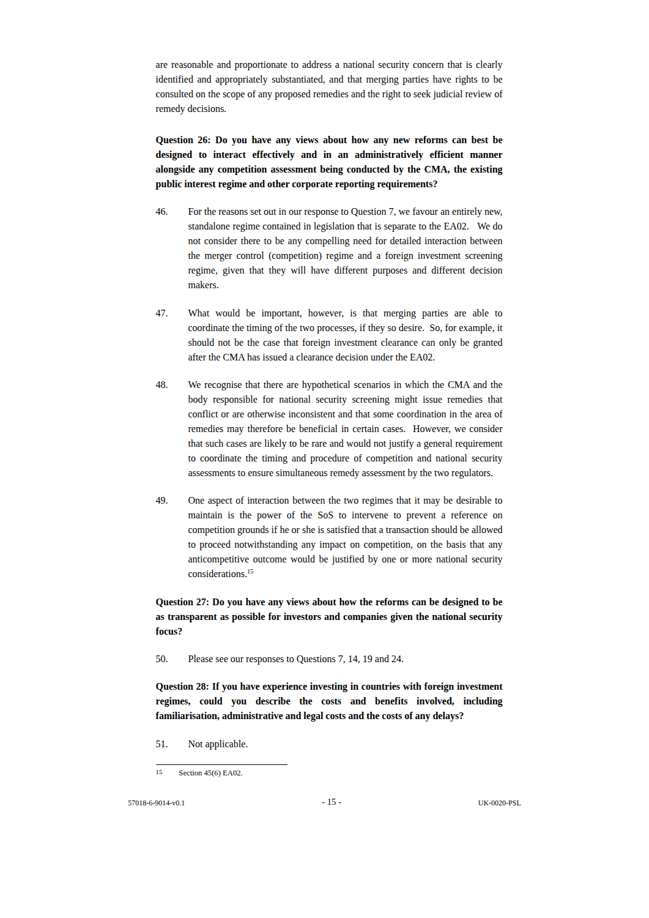are reasonable and proportionate to address a national security concern that is clearly identified and appropriately substantiated, and that merging parties have rights to be consulted on the scope of any proposed remedies and the right to seek judicial review of remedy decisions.
Question 26: Do you have any views about how any new reforms can best be designed to interact effectively and in an administratively efficient manner alongside any competition assessment being conducted by the CMA, the existing public interest regime and other corporate reporting requirements?
46.
For the reasons set out in our response to Question 7, we favour an entirely new, standalone regime contained in legislation that is separate to the EA02. We do not consider there to be any compelling need for detailed interaction between the merger control (competition) regime and a foreign investment screening regime, given that they will have different purposes and different decision makers.
47.
What would be important, however, is that merging parties are able to coordinate the timing of the two processes, if they so desire. So, for example, it should not be the case that foreign investment clearance can only be granted after the CMA has issued a clearance decision under the EA02.
48.
We recognise that there are hypothetical scenarios in which the CMA and the body responsible for national security screening might issue remedies that conflict or are otherwise inconsistent and that some coordination in the area of remedies may therefore be beneficial in certain cases. However, we consider that such cases are likely to be rare and would not justify a general requirement to coordinate the timing and procedure of competition and national security assessments to ensure simultaneous remedy assessment by the two regulators.
49.
One aspect of interaction between the two regimes that it may be desirable to maintain is the power of the SoS to intervene to prevent a reference on competition grounds if he or she is satisfied that a transaction should be allowed to proceed notwithstanding any impact on competition, on the basis that any anticompetitive outcome would be justified by one or more national security considerations.15
Question 27: Do you have any views about how the reforms can be designed to be as transparent as possible for investors and companies given the national security focus?
50.
Please see our responses to Questions 7, 14, 19 and 24.
Question 28: If you have experience investing in countries with foreign investment regimes, could you describe the costs and benefits involved, including familiarisation, administrative and legal costs and the costs of any delays?
51.
Not applicable.
15
Section 45(6) EA02.
57018-6-9014-v0.1
- 15 -
UK-0020-PSL